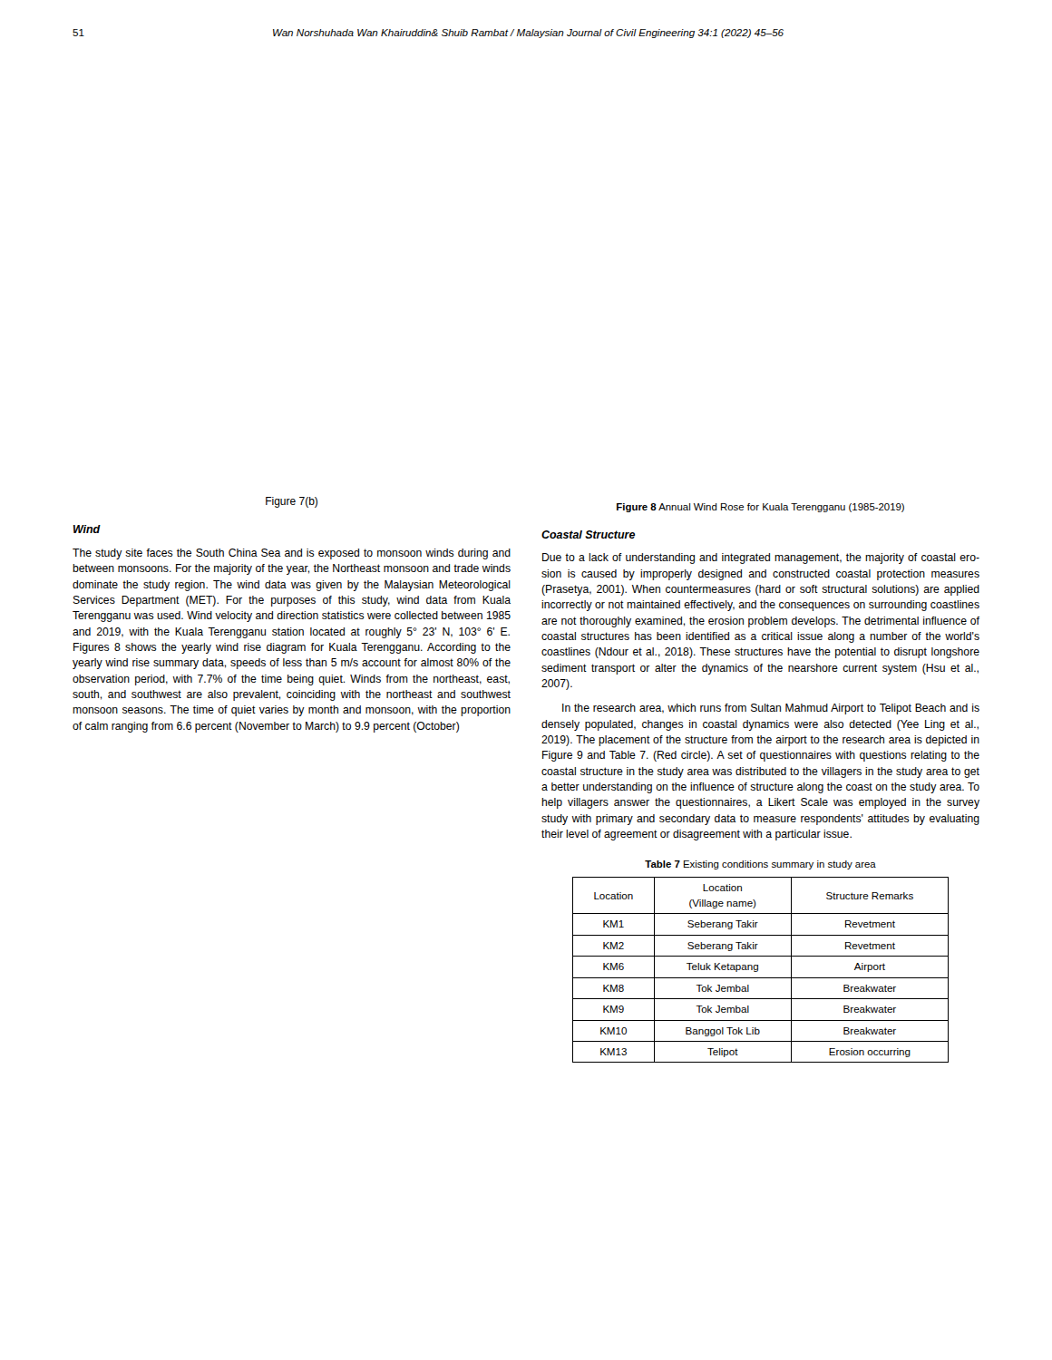51 Wan Norshuhada Wan Khairuddin& Shuib Rambat / Malaysian Journal of Civil Engineering 34:1 (2022) 45–56
Figure 7(b)
Wind
The study site faces the South China Sea and is exposed to monsoon winds during and between monsoons. For the majority of the year, the Northeast monsoon and trade winds dominate the study region. The wind data was given by the Malaysian Meteorological Services Department (MET). For the purposes of this study, wind data from Kuala Terengganu was used. Wind velocity and direction statistics were collected between 1985 and 2019, with the Kuala Terengganu station located at roughly 5° 23' N, 103° 6' E. Figures 8 shows the yearly wind rise diagram for Kuala Terengganu. According to the yearly wind rise summary data, speeds of less than 5 m/s account for almost 80% of the observation period, with 7.7% of the time being quiet. Winds from the northeast, east, south, and southwest are also prevalent, coinciding with the northeast and southwest monsoon seasons. The time of quiet varies by month and monsoon, with the proportion of calm ranging from 6.6 percent (November to March) to 9.9 percent (October)
Figure 8 Annual Wind Rose for Kuala Terengganu (1985-2019)
Coastal Structure
Due to a lack of understanding and integrated management, the majority of coastal erosion is caused by improperly designed and constructed coastal protection measures (Prasetya, 2001). When countermeasures (hard or soft structural solutions) are applied incorrectly or not maintained effectively, and the consequences on surrounding coastlines are not thoroughly examined, the erosion problem develops. The detrimental influence of coastal structures has been identified as a critical issue along a number of the world's coastlines (Ndour et al., 2018). These structures have the potential to disrupt longshore sediment transport or alter the dynamics of the nearshore current system (Hsu et al., 2007).
In the research area, which runs from Sultan Mahmud Airport to Telipot Beach and is densely populated, changes in coastal dynamics were also detected (Yee Ling et al., 2019). The placement of the structure from the airport to the research area is depicted in Figure 9 and Table 7. (Red circle). A set of questionnaires with questions relating to the coastal structure in the study area was distributed to the villagers in the study area to get a better understanding on the influence of structure along the coast on the study area. To help villagers answer the questionnaires, a Likert Scale was employed in the survey study with primary and secondary data to measure respondents' attitudes by evaluating their level of agreement or disagreement with a particular issue.
Table 7 Existing conditions summary in study area
| Location | Location (Village name) | Structure Remarks |
| --- | --- | --- |
| KM1 | Seberang Takir | Revetment |
| KM2 | Seberang Takir | Revetment |
| KM6 | Teluk Ketapang | Airport |
| KM8 | Tok Jembal | Breakwater |
| KM9 | Tok Jembal | Breakwater |
| KM10 | Banggol Tok Lib | Breakwater |
| KM13 | Telipot | Erosion occurring |